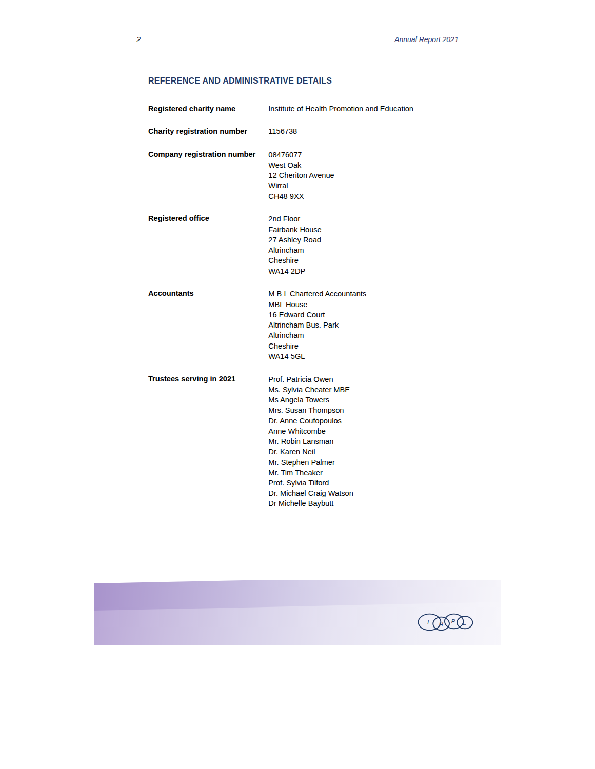2 Annual Report 2021
REFERENCE AND ADMINISTRATIVE DETAILS
Registered charity name
Institute of Health Promotion and Education
Charity registration number
1156738
Company registration number
08476077
West Oak
12 Cheriton Avenue
Wirral
CH48 9XX
Registered office
2nd Floor
Fairbank House
27 Ashley Road
Altrincham
Cheshire
WA14 2DP
Accountants
M B L Chartered Accountants
MBL House
16 Edward Court
Altrincham Bus. Park
Altrincham
Cheshire
WA14 5GL
Trustees serving in 2021
Prof. Patricia Owen
Ms. Sylvia Cheater MBE
Ms Angela Towers
Mrs. Susan Thompson
Dr. Anne Coufopoulos
Anne Whitcombe
Mr. Robin Lansman
Dr. Karen Neil
Mr. Stephen Palmer
Mr. Tim Theaker
Prof. Sylvia Tilford
Dr. Michael Craig Watson
Dr Michelle Baybutt
I H P E